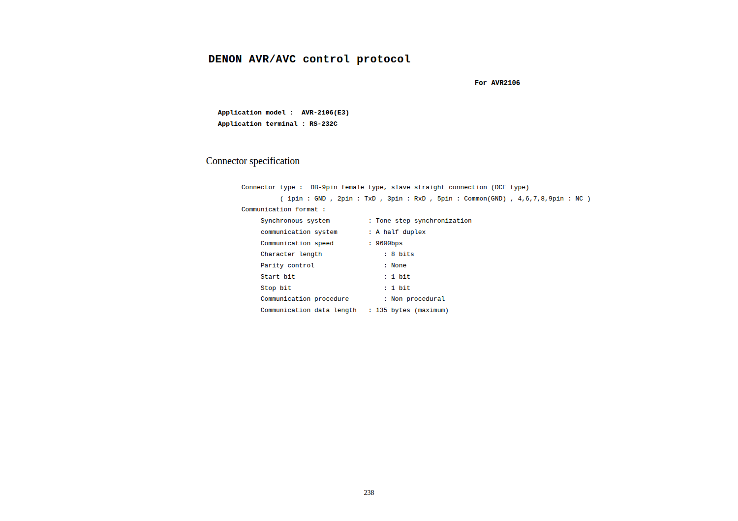DENON AVR/AVC control protocol
For AVR2106
Application model : AVR-2106(E3)
Application terminal : RS-232C
Connector specification
Connector type : DB-9pin female type, slave straight connection (DCE type) ( 1pin : GND , 2pin : TxD , 3pin : RxD , 5pin : Common(GND) , 4,6,7,8,9pin : NC ) Communication format : Synchronous system : Tone step synchronization communication system : A half duplex Communication speed : 9600bps Character length : 8 bits Parity control : None Start bit : 1 bit Stop bit : 1 bit Communication procedure : Non procedural Communication data length : 135 bytes (maximum)
238